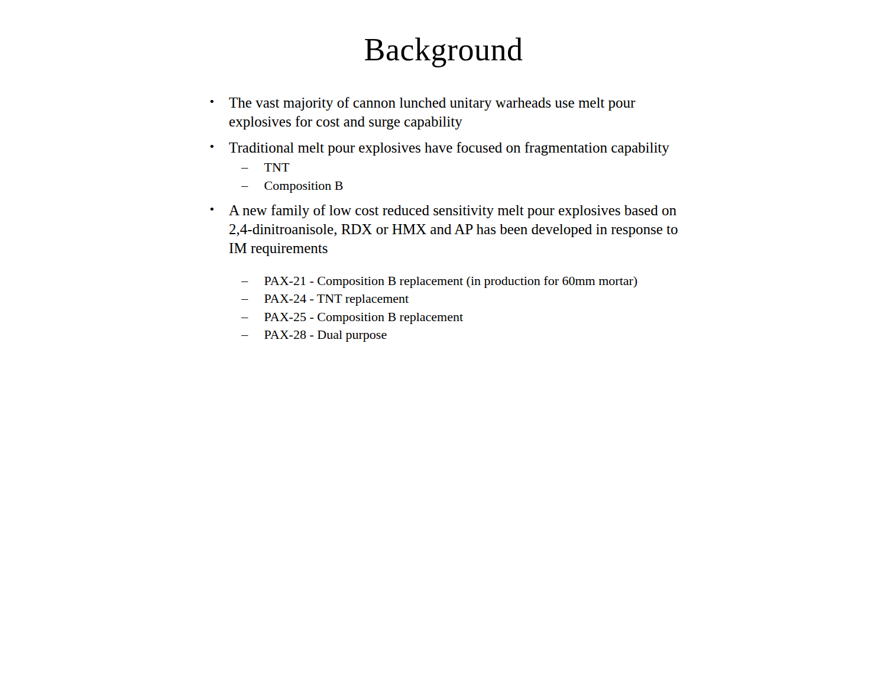Background
• The vast majority of cannon lunched unitary warheads use melt pour explosives for cost and surge capability
• Traditional melt pour explosives have focused on fragmentation capability
–TNT
–Composition B
• A new family of low cost reduced sensitivity melt pour explosives based on 2,4-dinitroanisole, RDX or HMX and AP has been developed in response to IM requirements
–PAX-21 - Composition B replacement (in production for 60mm mortar)
–PAX-24 - TNT replacement
–PAX-25 - Composition B replacement
–PAX-28 - Dual purpose